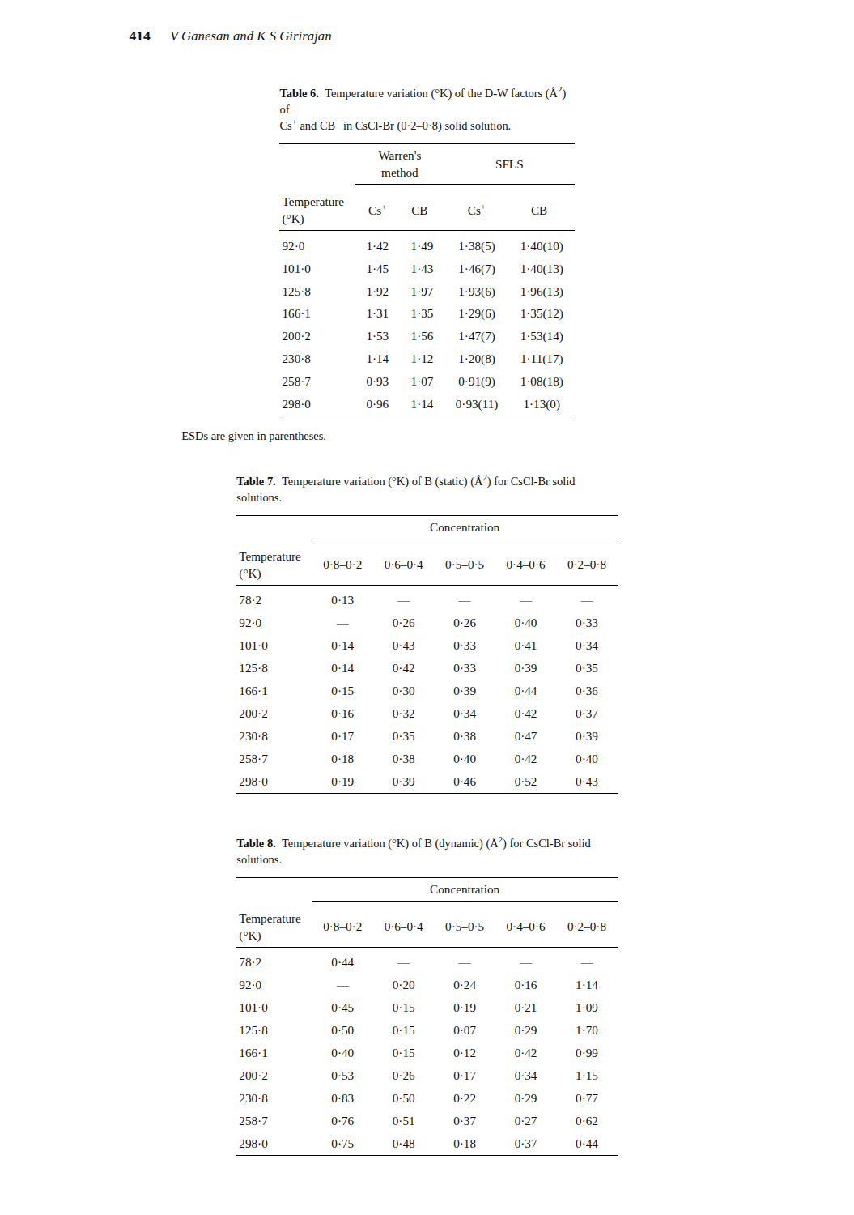414 V Ganesan and K S Girirajan
Table 6. Temperature variation (°K) of the D-W factors (Å 2 ) of Cs + and CB − in CsCl-Br (0·2–0·8) solid solution.
| | Warren's method | SFLS |
| --- | --- | --- |
| Temperature (°K) | Cs + | CB − | Cs + | CB − |
| 92·0 | 1·42 | 1·49 | 1·38(5) | 1·40(10) |
| 101·0 | 1·45 | 1·43 | 1·46(7) | 1·40(13) |
| 125·8 | 1·92 | 1·97 | 1·93(6) | 1·96(13) |
| 166·1 | 1·31 | 1·35 | 1·29(6) | 1·35(12) |
| 200·2 | 1·53 | 1·56 | 1·47(7) | 1·53(14) |
| 230·8 | 1·14 | 1·12 | 1·20(8) | 1·11(17) |
| 258·7 | 0·93 | 1·07 | 0·91(9) | 1·08(18) |
| 298·0 | 0·96 | 1·14 | 0·93(11) | 1·13(0) |
ESDs are given in parentheses.
Table 7. Temperature variation (°K) of B (static) (Å 2 ) for CsCl-Br solid solutions.
| | Concentration |
| --- | --- |
| Temperature (°K) | 0·8–0·2 | 0·6–0·4 | 0·5–0·5 | 0·4–0·6 | 0·2–0·8 |
| 78·2 | 0·13 | — | — | — | — |
| 92·0 | — | 0·26 | 0·26 | 0·40 | 0·33 |
| 101·0 | 0·14 | 0·43 | 0·33 | 0·41 | 0·34 |
| 125·8 | 0·14 | 0·42 | 0·33 | 0·39 | 0·35 |
| 166·1 | 0·15 | 0·30 | 0·39 | 0·44 | 0·36 |
| 200·2 | 0·16 | 0·32 | 0·34 | 0·42 | 0·37 |
| 230·8 | 0·17 | 0·35 | 0·38 | 0·47 | 0·39 |
| 258·7 | 0·18 | 0·38 | 0·40 | 0·42 | 0·40 |
| 298·0 | 0·19 | 0·39 | 0·46 | 0·52 | 0·43 |
Table 8. Temperature variation (°K) of B (dynamic) (Å 2 ) for CsCl-Br solid solutions.
| | Concentration |
| --- | --- |
| Temperature (°K) | 0·8–0·2 | 0·6–0·4 | 0·5–0·5 | 0·4–0·6 | 0·2–0·8 |
| 78·2 | 0·44 | — | — | — | — |
| 92·0 | — | 0·20 | 0·24 | 0·16 | 1·14 |
| 101·0 | 0·45 | 0·15 | 0·19 | 0·21 | 1·09 |
| 125·8 | 0·50 | 0·15 | 0·07 | 0·29 | 1·70 |
| 166·1 | 0·40 | 0·15 | 0·12 | 0·42 | 0·99 |
| 200·2 | 0·53 | 0·26 | 0·17 | 0·34 | 1·15 |
| 230·8 | 0·83 | 0·50 | 0·22 | 0·29 | 0·77 |
| 258·7 | 0·76 | 0·51 | 0·37 | 0·27 | 0·62 |
| 298·0 | 0·75 | 0·48 | 0·18 | 0·37 | 0·44 |